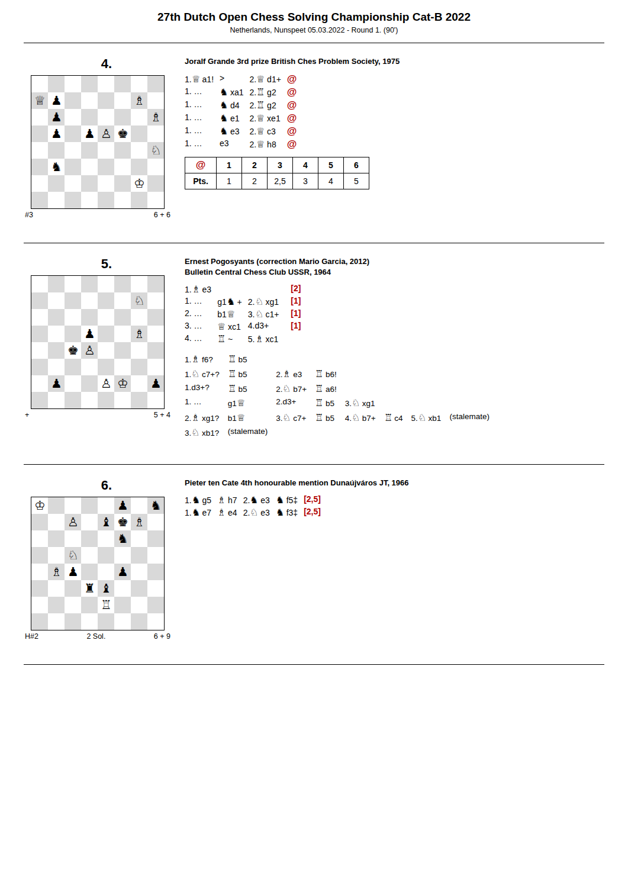27th Dutch Open Chess Solving Championship Cat-B 2022
Netherlands, Nunspeet 05.03.2022 - Round 1. (90')
4.
| ♕ | ♟ | | | | | ♗ | |
| | ♟ | | | | | | ♗ |
| | ♟ | | ♟ | ♙ | ♚ | | |
| | | | | | | | ♘ |
| | ♞ | | | | | | |
| | | | | | | ♔ | |
#3 6 + 6
Joralf Grande 3rd prize British Ches Problem Society, 1975
| 1. ♕ a1! | > | 2. ♕ d1+ | @ |
| 1. … | ♞ xa1 | 2. ♖ g2 | @ |
| 1. … | ♞ d4 | 2. ♖ g2 | @ |
| 1. … | ♞ e1 | 2. ♕ xe1 | @ |
| 1. … | ♞ e3 | 2. ♕ c3 | @ |
| 1. … | e3 | 2. ♕ h8 | @ |
| @ | 1 | 2 | 3 | 4 | 5 | 6 |
| Pts. | 1 | 2 | 2,5 | 3 | 4 | 5 |
5.
| | | | | | | ♘ | |
| | | | ♟ | | | ♗ | |
| | | ♚ | ♙ | | | | |
| | ♟ | | | ♙ | ♔ | | ♟ |
+ 5 + 4
Ernest Pogosyants (correction Mario Garcia, 2012)
Bulletin Central Chess Club USSR, 1964
| 1. ♗ e3 | | | | [2] |
| 1. … | g1 ♞ + | 2. ♘ xg1 | | [1] |
| 2. … | b1 ♕ | 3. ♘ c1+ | | [1] |
| 3. … | ♕ xc1 | 4.d3+ | | [1] |
| 4. … | ♖ ~ | 5. ♗ xc1 | | |
| 1. ♗ f6? | ♖ b5 | | | | | | |
| 1. ♘ c7+? | ♖ b5 | 2. ♗ e3 | ♖ b6! | | | | |
| 1.d3+? | ♖ b5 | 2. ♘ b7+ | ♖ a6! | | | | |
| 1. … | g1 ♕ | 2.d3+ | ♖ b5 | 3. ♘ xg1 | | | |
| 2. ♗ xg1? | b1 ♕ | 3. ♘ c7+ | ♖ b5 | 4. ♘ b7+ | ♖ c4 | 5. ♘ xb1 | (stalemate) |
| 3. ♘ xb1? | (stalemate) | | | | | | |
6.
| ♔ | | | | | ♟ | | ♞ |
| | | ♙ | | ♝ | ♚ | ♗ | |
| | | | | | ♞ | | |
| | | ♘ | | | | | |
| | ♗ | ♟ | | | ♟ | | |
| | | | ♜ | ♝ | | | |
| | | | | ♖ | | | |
H#2 2 Sol. 6 + 9
Pieter ten Cate 4th honourable mention Dunaújváros JT, 1966
| 1. ♞ g5 | ♗ h7 | 2. ♞ e3 | ♞ f5‡ | [2,5] |
| 1. ♞ e7 | ♗ e4 | 2. ♘ e3 | ♞ f3‡ | [2,5] |